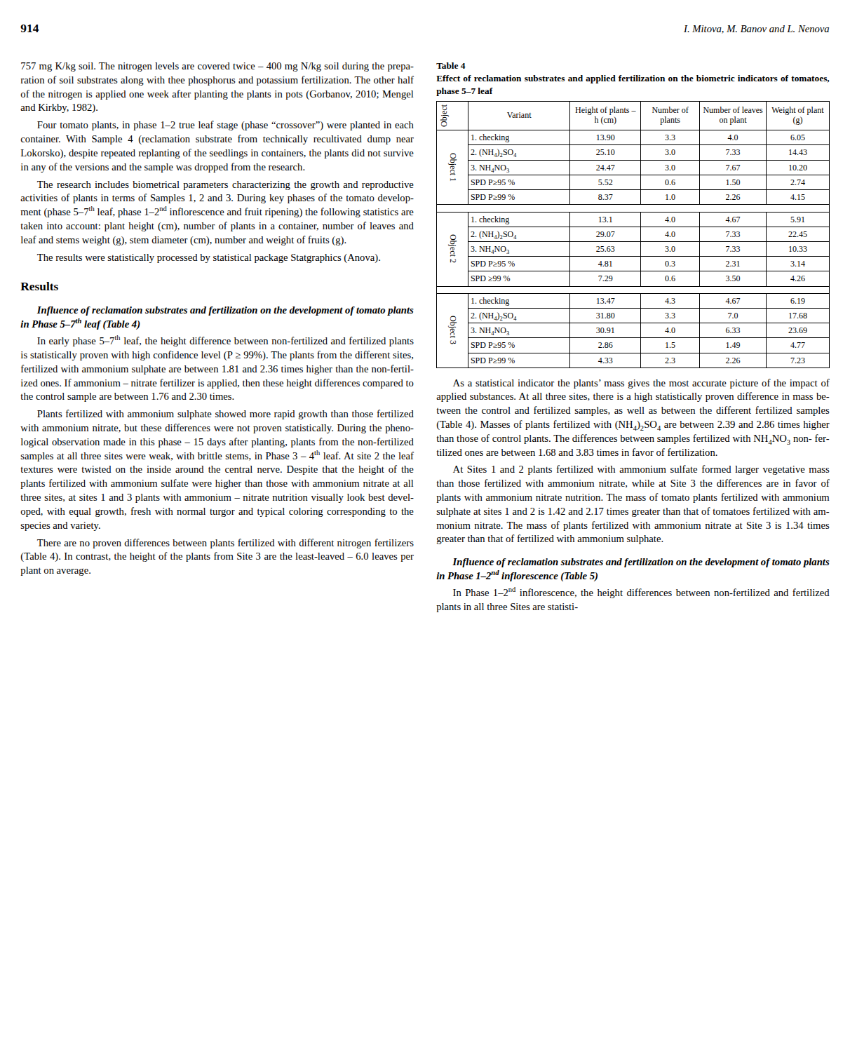914 I. Mitova, M. Banov and L. Nenova
757 mg K/kg soil. The nitrogen levels are covered twice – 400 mg N/kg soil during the preparation of soil substrates along with thee phosphorus and potassium fertilization. The other half of the nitrogen is applied one week after planting the plants in pots (Gorbanov, 2010; Mengel and Kirkby, 1982).
Four tomato plants, in phase 1–2 true leaf stage (phase “crossover”) were planted in each container. With Sample 4 (reclamation substrate from technically recultivated dump near Lokorsko), despite repeated replanting of the seedlings in containers, the plants did not survive in any of the versions and the sample was dropped from the research.
The research includes biometrical parameters characterizing the growth and reproductive activities of plants in terms of Samples 1, 2 and 3. During key phases of the tomato development (phase 5–7th leaf, phase 1–2nd inflorescence and fruit ripening) the following statistics are taken into account: plant height (cm), number of plants in a container, number of leaves and leaf and stems weight (g), stem diameter (cm), number and weight of fruits (g).
The results were statistically processed by statistical package Statgraphics (Anova).
Results
Influence of reclamation substrates and fertilization on the development of tomato plants in Phase 5–7th leaf (Table 4)
In early phase 5–7th leaf, the height difference between non-fertilized and fertilized plants is statistically proven with high confidence level (P ≥ 99%). The plants from the different sites, fertilized with ammonium sulphate are between 1.81 and 2.36 times higher than the non-fertilized ones. If ammonium – nitrate fertilizer is applied, then these height differences compared to the control sample are between 1.76 and 2.30 times.
Plants fertilized with ammonium sulphate showed more rapid growth than those fertilized with ammonium nitrate, but these differences were not proven statistically. During the phenological observation made in this phase – 15 days after planting, plants from the non-fertilized samples at all three sites were weak, with brittle stems, in Phase 3 – 4th leaf. At site 2 the leaf textures were twisted on the inside around the central nerve. Despite that the height of the plants fertilized with ammonium sulfate were higher than those with ammonium nitrate at all three sites, at sites 1 and 3 plants with ammonium – nitrate nutrition visually look best developed, with equal growth, fresh with normal turgor and typical coloring corresponding to the species and variety.
There are no proven differences between plants fertilized with different nitrogen fertilizers (Table 4). In contrast, the height of the plants from Site 3 are the least-leaved – 6.0 leaves per plant on average.
Table 4 Effect of reclamation substrates and applied fertilization on the biometric indicators of tomatoes, phase 5–7 leaf
| Object | Variant | Height of plants – h (cm) | Number of plants | Number of leaves on plant | Weight of plant (g) |
| --- | --- | --- | --- | --- | --- |
| Object 1 | 1. checking | 13.90 | 3.3 | 4.0 | 6.05 |
| 2. (NH 4 ) 2 SO 4 | 25.10 | 3.0 | 7.33 | 14.43 |
| 3. NH 4 NO 3 | 24.47 | 3.0 | 7.67 | 10.20 |
| SPD P≥95 % | 5.52 | 0.6 | 1.50 | 2.74 |
| SPD P≥99 % | 8.37 | 1.0 | 2.26 | 4.15 |
| Object 2 | 1. checking | 13.1 | 4.0 | 4.67 | 5.91 |
| 2. (NH 4 ) 2 SO 4 | 29.07 | 4.0 | 7.33 | 22.45 |
| 3. NH 4 NO 3 | 25.63 | 3.0 | 7.33 | 10.33 |
| SPD P≥95 % | 4.81 | 0.3 | 2.31 | 3.14 |
| SPD ≥99 % | 7.29 | 0.6 | 3.50 | 4.26 |
| Object 3 | 1. checking | 13.47 | 4.3 | 4.67 | 6.19 |
| 2. (NH 4 ) 2 SO 4 | 31.80 | 3.3 | 7.0 | 17.68 |
| 3. NH 4 NO 3 | 30.91 | 4.0 | 6.33 | 23.69 |
| SPD P≥95 % | 2.86 | 1.5 | 1.49 | 4.77 |
| SPD P≥99 % | 4.33 | 2.3 | 2.26 | 7.23 |
As a statistical indicator the plants’ mass gives the most accurate picture of the impact of applied substances. At all three sites, there is a high statistically proven difference in mass between the control and fertilized samples, as well as between the different fertilized samples (Table 4). Masses of plants fertilized with (NH4)2SO4 are between 2.39 and 2.86 times higher than those of control plants. The differences between samples fertilized with NH4NO3 non- fertilized ones are between 1.68 and 3.83 times in favor of fertilization.
At Sites 1 and 2 plants fertilized with ammonium sulfate formed larger vegetative mass than those fertilized with ammonium nitrate, while at Site 3 the differences are in favor of plants with ammonium nitrate nutrition. The mass of tomato plants fertilized with ammonium sulphate at sites 1 and 2 is 1.42 and 2.17 times greater than that of tomatoes fertilized with ammonium nitrate. The mass of plants fertilized with ammonium nitrate at Site 3 is 1.34 times greater than that of fertilized with ammonium sulphate.
Influence of reclamation substrates and fertilization on the development of tomato plants in Phase 1–2nd inflorescence (Table 5)
In Phase 1–2nd inflorescence, the height differences between non-fertilized and fertilized plants in all three Sites are statisti-